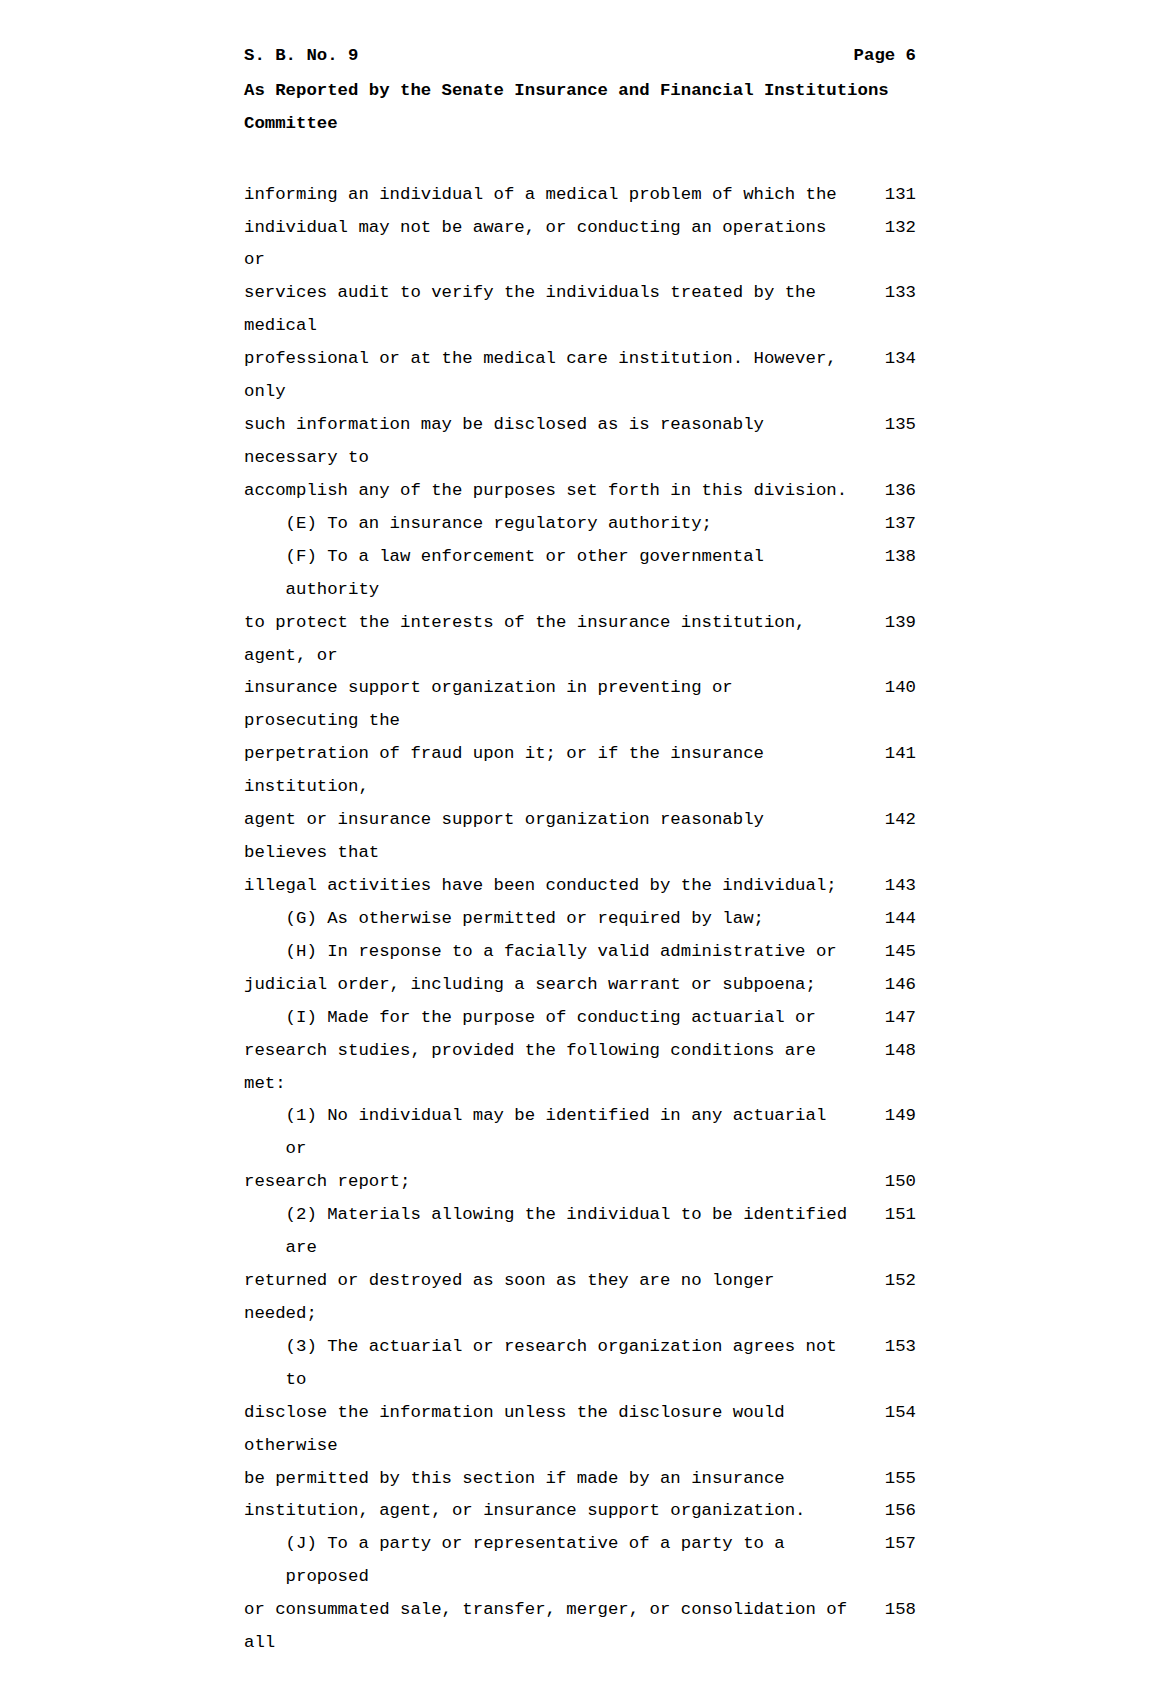S. B. No. 9 Page 6
As Reported by the Senate Insurance and Financial Institutions Committee
informing an individual of a medical problem of which the 131
individual may not be aware, or conducting an operations or 132
services audit to verify the individuals treated by the medical 133
professional or at the medical care institution. However, only 134
such information may be disclosed as is reasonably necessary to 135
accomplish any of the purposes set forth in this division. 136
(E) To an insurance regulatory authority; 137
(F) To a law enforcement or other governmental authority 138
to protect the interests of the insurance institution, agent, or 139
insurance support organization in preventing or prosecuting the 140
perpetration of fraud upon it; or if the insurance institution, 141
agent or insurance support organization reasonably believes that 142
illegal activities have been conducted by the individual; 143
(G) As otherwise permitted or required by law; 144
(H) In response to a facially valid administrative or 145
judicial order, including a search warrant or subpoena; 146
(I) Made for the purpose of conducting actuarial or 147
research studies, provided the following conditions are met: 148
(1) No individual may be identified in any actuarial or 149
research report; 150
(2) Materials allowing the individual to be identified are 151
returned or destroyed as soon as they are no longer needed; 152
(3) The actuarial or research organization agrees not to 153
disclose the information unless the disclosure would otherwise 154
be permitted by this section if made by an insurance 155
institution, agent, or insurance support organization. 156
(J) To a party or representative of a party to a proposed 157
or consummated sale, transfer, merger, or consolidation of all 158